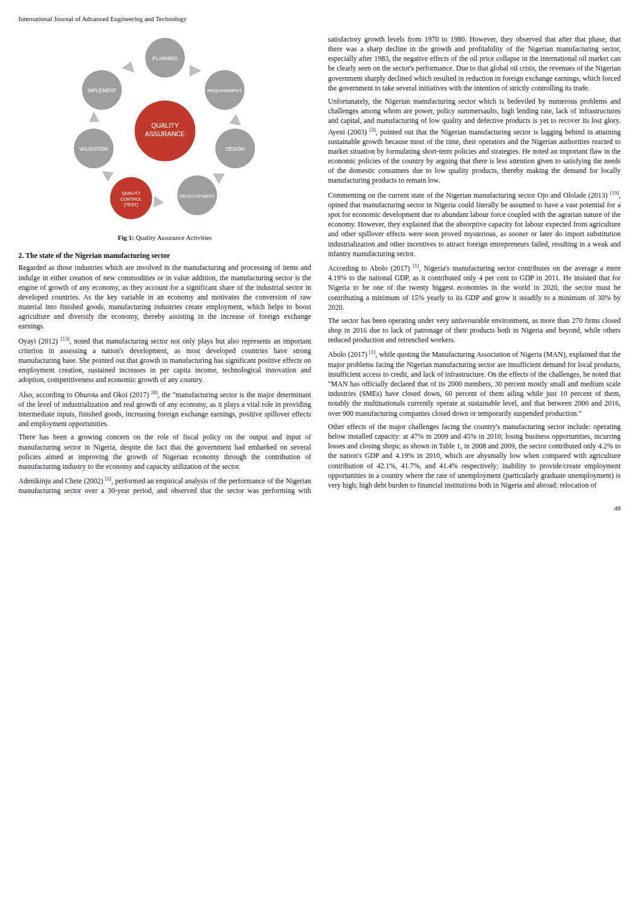International Journal of Advanced Engineering and Technology
QUALITY ASSURANCE PLANNING REQUIREMENT DESIGN DEVELOPMENT QUALITY CONTROL (TEST) VALIDATION IMPLEMENT
Fig 1: Quality Assurance Activities
2. The state of the Nigerian manufacturing sector
Regarded as those industries which are involved in the manufacturing and processing of items and indulge in either creation of new commodities or in value addition, the manufacturing sector is the engine of growth of any economy, as they account for a significant share of the industrial sector in developed countries. As the key variable in an economy and motivates the conversion of raw material into finished goods, manufacturing industries create employment, which helps to boost agriculture and diversify the economy, thereby assisting in the increase of foreign exchange earnings.
Oyayi (2012) [13], noted that manufacturing sector not only plays but also represents an important criterion in assessing a nation's development, as most developed countries have strong manufacturing base. She pointed out that growth in manufacturing has significant positive effects on employment creation, sustained increases in per capita income, technological innovation and adoption, competitiveness and economic growth of any country.
Also, according to Oburota and Okoi (2017) [8], the "manufacturing sector is the major determinant of the level of industrialization and real growth of any economy, as it plays a vital role in providing intermediate inputs, finished goods, increasing foreign exchange earnings, positive spillover effects and employment opportunities.
There has been a growing concern on the role of fiscal policy on the output and input of manufacturing sector in Nigeria, despite the fact that the government had embarked on several policies aimed at improving the growth of Nigerian economy through the contribution of manufacturing industry to the economy and capacity utilization of the sector.
Adenikinju and Chete (2002) [2], performed an empirical analysis of the performance of the Nigerian manufacturing sector over a 30-year period, and observed that the sector was performing with satisfactory growth levels from 1970 to 1980. However, they observed that after that phase, that there was a sharp decline in the growth and profitability of the Nigerian manufacturing sector, especially after 1983, the negative effects of the oil price collapse in the international oil market can be clearly seen on the sector's performance. Due to that global oil crisis, the revenues of the Nigerian government sharply declined which resulted in reduction in foreign exchange earnings, which forced the government to take several initiatives with the intention of strictly controlling its trade.
Unfortunately, the Nigerian manufacturing sector which is bedeviled by numerous problems and challenges among whom are power, policy summersaults, high lending rate, lack of infrastructures and capital, and manufacturing of low quality and defective products is yet to recover its lost glory. Ayeni (2003) [3], pointed out that the Nigerian manufacturing sector is lagging behind in attaining sustainable growth because most of the time, their operators and the Nigerian authorities reacted to market situation by formulating short-term policies and strategies. He noted an important flaw in the economic policies of the country by arguing that there is less attention given to satisfying the needs of the domestic consumers due to low quality products, thereby making the demand for locally manufacturing products to remain low.
Commenting on the current state of the Nigerian manufacturing sector Ojo and Ololade (2013) [19], opined that manufacturing sector in Nigeria could literally be assumed to have a vast potential for a spot for economic development due to abundant labour force coupled with the agrarian nature of the economy. However, they explained that the absorptive capacity for labour expected from agriculture and other spillover effects were soon proved mysterious, as sooner or later do import substitution industrialization and other incentives to attract foreign entrepreneurs failed, resulting in a weak and infantry manufacturing sector.
According to Abolo (2017) [1], Nigeria's manufacturing sector contributes on the average a mere 4.19% to the national GDP, as it contributed only 4 per cent to GDP in 2011. He insisted that for Nigeria to be one of the twenty biggest economies in the world in 2020, the sector must be contributing a minimum of 15% yearly to its GDP and grow it steadily to a minimum of 30% by 2020.
The sector has been operating under very unfavourable environment, as more than 270 firms closed shop in 2016 due to lack of patronage of their products both in Nigeria and beyond, while others reduced production and retrenched workers.
Abolo (2017) [1], while quoting the Manufacturing Association of Nigeria (MAN), explained that the major problems facing the Nigerian manufacturing sector are insufficient demand for local products, insufficient access to credit, and lack of infrastructure. On the effects of the challenges, he noted that "MAN has officially declared that of its 2000 members, 30 percent mostly small and medium scale industries (SMEs) have closed down, 60 percent of them ailing while just 10 percent of them, notably the multinationals currently operate at sustainable level, and that between 2000 and 2016, over 900 manufacturing companies closed down or temporarily suspended production."
Other effects of the major challenges facing the country's manufacturing sector include: operating below installed capacity: at 47% in 2009 and 45% in 2010; losing business opportunities, incurring losses and closing shops; as shown in Table 1, in 2008 and 2009, the sector contributed only 4.2% to the nation's GDP and 4.19% in 2010, which are abysmally low when compared with agriculture contribution of 42.1%, 41.7%, and 41.4% respectively; inability to provide/create employment opportunities in a country where the rate of unemployment (particularly graduate unemployment) is very high; high debt burden to financial institutions both in Nigeria and abroad; relocation of
48